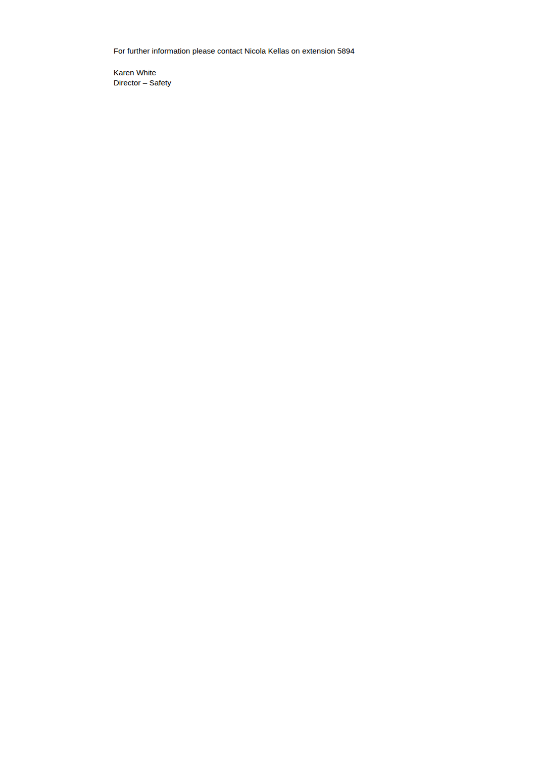For further information please contact Nicola Kellas on extension 5894
Karen White
Director – Safety